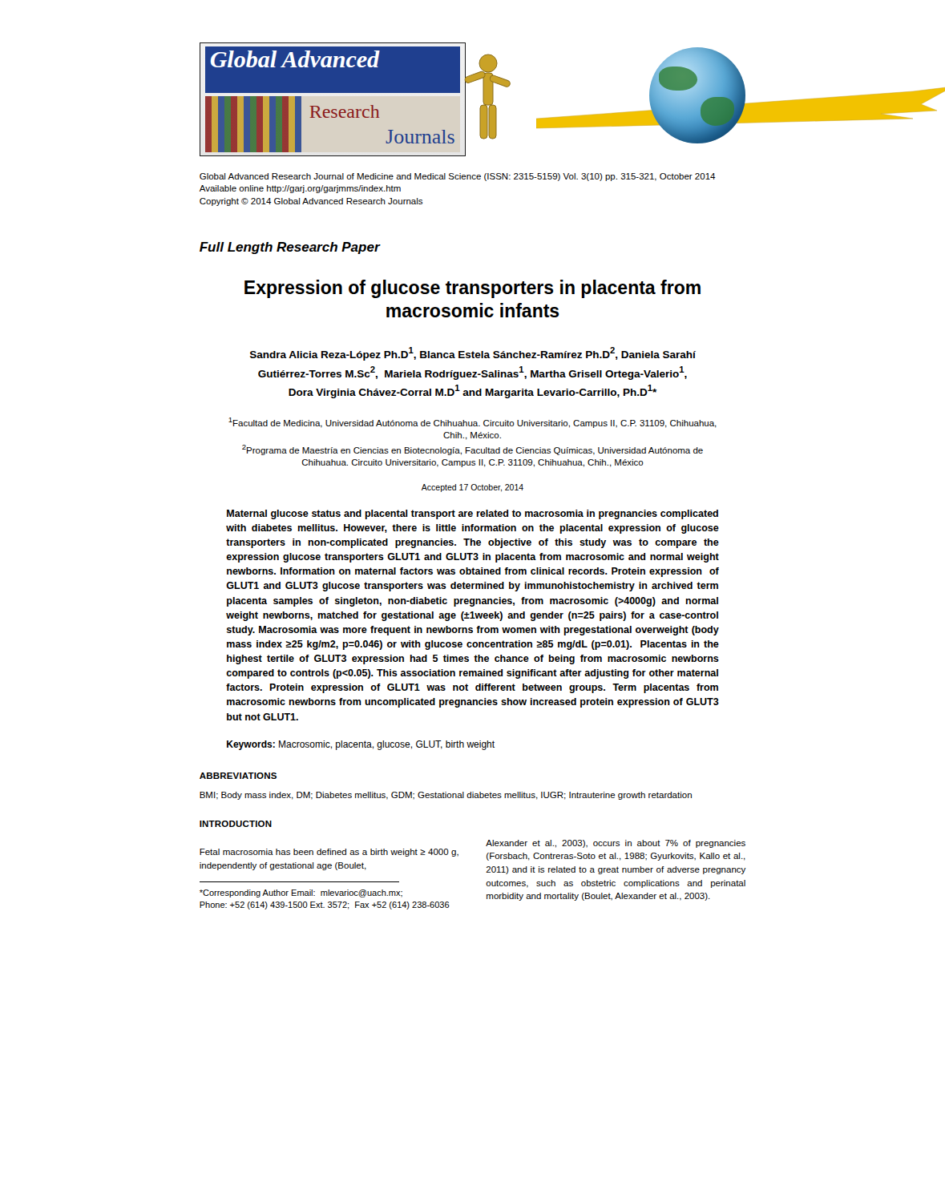Global Advanced
Research
Journals
Global Advanced Research Journal of Medicine and Medical Science (ISSN: 2315-5159) Vol. 3(10) pp. 315-321, October 2014
Available online http://garj.org/garjmms/index.htm
Copyright © 2014 Global Advanced Research Journals
Full Length Research Paper
Expression of glucose transporters in placenta from
macrosomic infants
Sandra Alicia Reza-López Ph.D1, Blanca Estela Sánchez-Ramírez Ph.D2, Daniela Sarahí
Gutiérrez-Torres M.Sc2, Mariela Rodríguez-Salinas1, Martha Grisell Ortega-Valerio1,
Dora Virginia Chávez-Corral M.D1 and Margarita Levario-Carrillo, Ph.D1*
1Facultad de Medicina, Universidad Autónoma de Chihuahua. Circuito Universitario, Campus II, C.P. 31109, Chihuahua,
Chih., México.
2Programa de Maestría en Ciencias en Biotecnología, Facultad de Ciencias Químicas, Universidad Autónoma de
Chihuahua. Circuito Universitario, Campus II, C.P. 31109, Chihuahua, Chih., México
Accepted 17 October, 2014
Maternal glucose status and placental transport are related to macrosomia in pregnancies complicated with diabetes mellitus. However, there is little information on the placental expression of glucose transporters in non-complicated pregnancies. The objective of this study was to compare the expression glucose transporters GLUT1 and GLUT3 in placenta from macrosomic and normal weight newborns. Information on maternal factors was obtained from clinical records. Protein expression of GLUT1 and GLUT3 glucose transporters was determined by immunohistochemistry in archived term placenta samples of singleton, non-diabetic pregnancies, from macrosomic (>4000g) and normal weight newborns, matched for gestational age (±1week) and gender (n=25 pairs) for a case-control study. Macrosomia was more frequent in newborns from women with pregestational overweight (body mass index ≥25 kg/m2, p=0.046) or with glucose concentration ≥85 mg/dL (p=0.01). Placentas in the highest tertile of GLUT3 expression had 5 times the chance of being from macrosomic newborns compared to controls (p<0.05). This association remained significant after adjusting for other maternal factors. Protein expression of GLUT1 was not different between groups. Term placentas from macrosomic newborns from uncomplicated pregnancies show increased protein expression of GLUT3 but not GLUT1.
Keywords: Macrosomic, placenta, glucose, GLUT, birth weight
ABBREVIATIONS
BMI; Body mass index, DM; Diabetes mellitus, GDM; Gestational diabetes mellitus, IUGR; Intrauterine growth retardation
INTRODUCTION
Fetal macrosomia has been defined as a birth weight ≥ 4000 g, independently of gestational age (Boulet,
*Corresponding Author Email: mlevarioc@uach.mx;
Phone: +52 (614) 439-1500 Ext. 3572; Fax +52 (614) 238-6036
Alexander et al., 2003), occurs in about 7% of pregnancies (Forsbach, Contreras-Soto et al., 1988; Gyurkovits, Kallo et al., 2011) and it is related to a great number of adverse pregnancy outcomes, such as obstetric complications and perinatal morbidity and mortality (Boulet, Alexander et al., 2003).